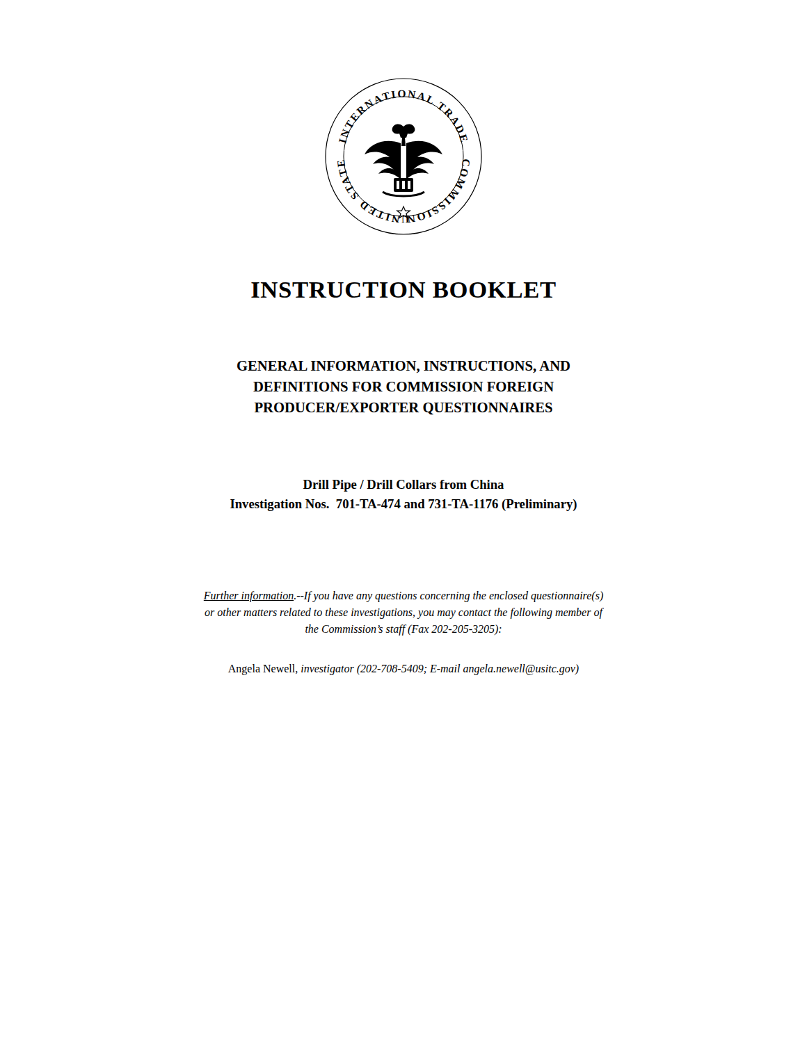United States International Trade Commission seal INTERNATIONAL TRADE COMMISSION UNITED STATES
INSTRUCTION BOOKLET
GENERAL INFORMATION, INSTRUCTIONS, AND
DEFINITIONS FOR COMMISSION FOREIGN
PRODUCER/EXPORTER QUESTIONNAIRES
Drill Pipe / Drill Collars from China
Investigation Nos. 701-TA-474 and 731-TA-1176 (Preliminary)
Further information.--If you have any questions concerning the enclosed questionnaire(s) or other matters related to these investigations, you may contact the following member of the Commission’s staff (Fax 202-205-3205):
Angela Newell, investigator (202-708-5409; E-mail angela.newell@usitc.gov)